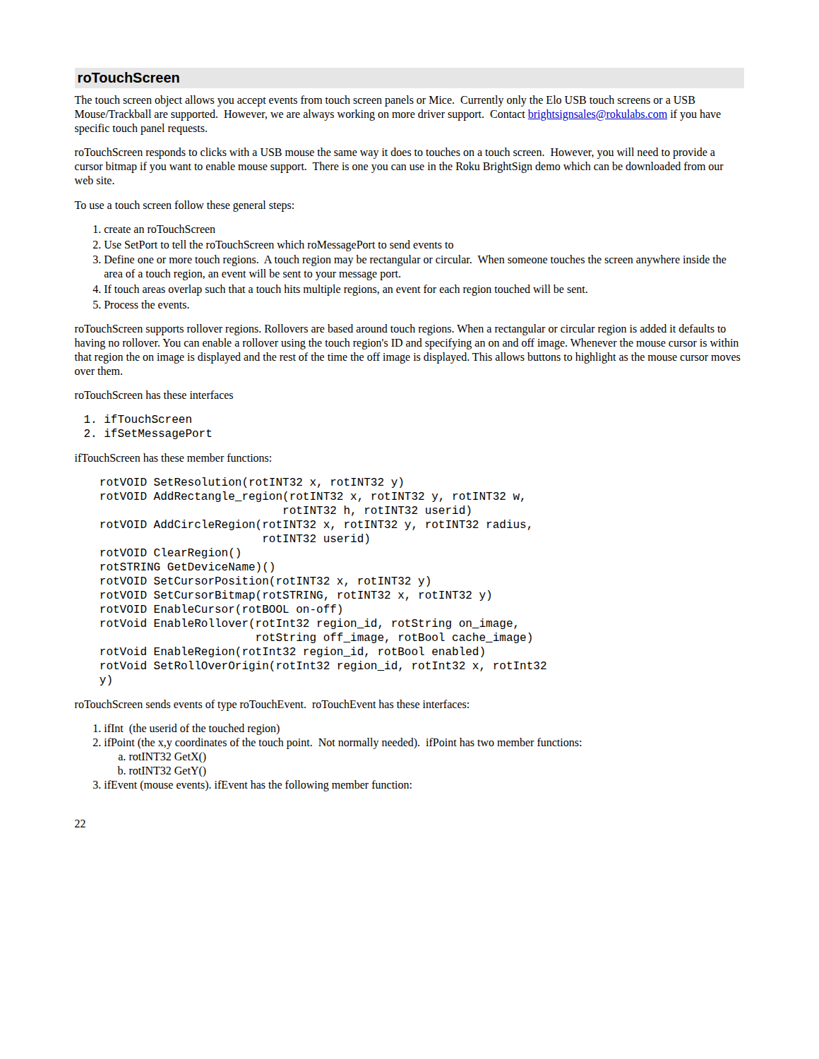roTouchScreen
The touch screen object allows you accept events from touch screen panels or Mice. Currently only the Elo USB touch screens or a USB Mouse/Trackball are supported. However, we are always working on more driver support. Contact brightsignsales@rokulabs.com if you have specific touch panel requests.
roTouchScreen responds to clicks with a USB mouse the same way it does to touches on a touch screen. However, you will need to provide a cursor bitmap if you want to enable mouse support. There is one you can use in the Roku BrightSign demo which can be downloaded from our web site.
To use a touch screen follow these general steps:
create an roTouchScreen
Use SetPort to tell the roTouchScreen which roMessagePort to send events to
Define one or more touch regions. A touch region may be rectangular or circular. When someone touches the screen anywhere inside the area of a touch region, an event will be sent to your message port.
If touch areas overlap such that a touch hits multiple regions, an event for each region touched will be sent.
Process the events.
roTouchScreen supports rollover regions. Rollovers are based around touch regions. When a rectangular or circular region is added it defaults to having no rollover. You can enable a rollover using the touch region's ID and specifying an on and off image. Whenever the mouse cursor is within that region the on image is displayed and the rest of the time the off image is displayed. This allows buttons to highlight as the mouse cursor moves over them.
roTouchScreen has these interfaces
ifTouchScreen
ifSetMessagePort
ifTouchScreen has these member functions:
rotVOID SetResolution(rotINT32 x, rotINT32 y)
rotVOID AddRectangle_region(rotINT32 x, rotINT32 y, rotINT32 w,
                           rotINT32 h, rotINT32 userid)
rotVOID AddCircleRegion(rotINT32 x, rotINT32 y, rotINT32 radius,
                        rotINT32 userid)
rotVOID ClearRegion()
rotSTRING GetDeviceName)()
rotVOID SetCursorPosition(rotINT32 x, rotINT32 y)
rotVOID SetCursorBitmap(rotSTRING, rotINT32 x, rotINT32 y)
rotVOID EnableCursor(rotBOOL on-off)
rotVoid EnableRollover(rotInt32 region_id, rotString on_image,
                       rotString off_image, rotBool cache_image)
rotVoid EnableRegion(rotInt32 region_id, rotBool enabled)
rotVoid SetRollOverOrigin(rotInt32 region_id, rotInt32 x, rotInt32
y)
roTouchScreen sends events of type roTouchEvent. roTouchEvent has these interfaces:
ifInt (the userid of the touched region)
ifPoint (the x,y coordinates of the touch point. Not normally needed). ifPoint has two member functions:
rotINT32 GetX()
rotINT32 GetY()
ifEvent (mouse events). ifEvent has the following member function:
22